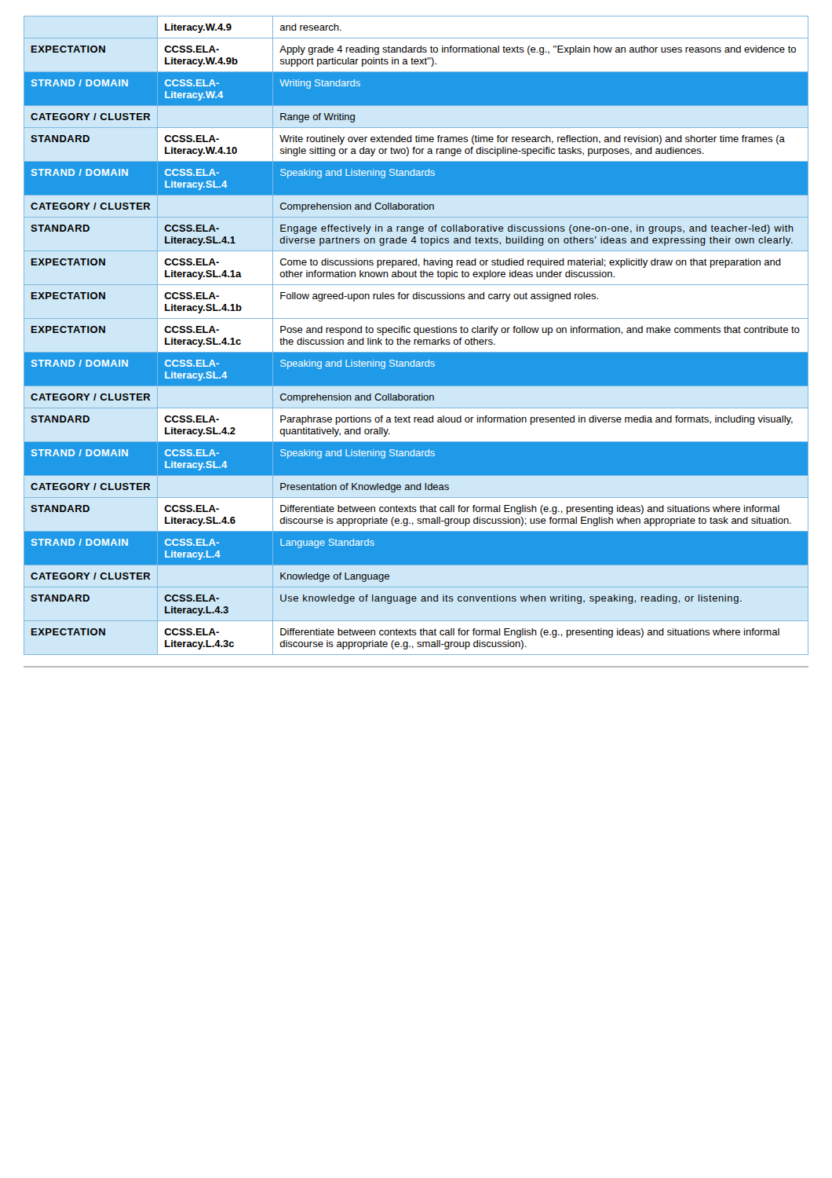| | Literacy.W.4.9 | and research. |
| EXPECTATION | CCSS.ELA-Literacy.W.4.9b | Apply grade 4 reading standards to informational texts (e.g., ''Explain how an author uses reasons and evidence to support particular points in a text''). |
| STRAND / DOMAIN | CCSS.ELA-Literacy.W.4 | Writing Standards |
| CATEGORY / CLUSTER | | Range of Writing |
| STANDARD | CCSS.ELA-Literacy.W.4.10 | Write routinely over extended time frames (time for research, reflection, and revision) and shorter time frames (a single sitting or a day or two) for a range of discipline-specific tasks, purposes, and audiences. |
| STRAND / DOMAIN | CCSS.ELA-Literacy.SL.4 | Speaking and Listening Standards |
| CATEGORY / CLUSTER | | Comprehension and Collaboration |
| STANDARD | CCSS.ELA-Literacy.SL.4.1 | Engage effectively in a range of collaborative discussions (one-on-one, in groups, and teacher-led) with diverse partners on grade 4 topics and texts, building on others' ideas and expressing their own clearly. |
| EXPECTATION | CCSS.ELA-Literacy.SL.4.1a | Come to discussions prepared, having read or studied required material; explicitly draw on that preparation and other information known about the topic to explore ideas under discussion. |
| EXPECTATION | CCSS.ELA-Literacy.SL.4.1b | Follow agreed-upon rules for discussions and carry out assigned roles. |
| EXPECTATION | CCSS.ELA-Literacy.SL.4.1c | Pose and respond to specific questions to clarify or follow up on information, and make comments that contribute to the discussion and link to the remarks of others. |
| STRAND / DOMAIN | CCSS.ELA-Literacy.SL.4 | Speaking and Listening Standards |
| CATEGORY / CLUSTER | | Comprehension and Collaboration |
| STANDARD | CCSS.ELA-Literacy.SL.4.2 | Paraphrase portions of a text read aloud or information presented in diverse media and formats, including visually, quantitatively, and orally. |
| STRAND / DOMAIN | CCSS.ELA-Literacy.SL.4 | Speaking and Listening Standards |
| CATEGORY / CLUSTER | | Presentation of Knowledge and Ideas |
| STANDARD | CCSS.ELA-Literacy.SL.4.6 | Differentiate between contexts that call for formal English (e.g., presenting ideas) and situations where informal discourse is appropriate (e.g., small-group discussion); use formal English when appropriate to task and situation. |
| STRAND / DOMAIN | CCSS.ELA-Literacy.L.4 | Language Standards |
| CATEGORY / CLUSTER | | Knowledge of Language |
| STANDARD | CCSS.ELA-Literacy.L.4.3 | Use knowledge of language and its conventions when writing, speaking, reading, or listening. |
| EXPECTATION | CCSS.ELA-Literacy.L.4.3c | Differentiate between contexts that call for formal English (e.g., presenting ideas) and situations where informal discourse is appropriate (e.g., small-group discussion). |